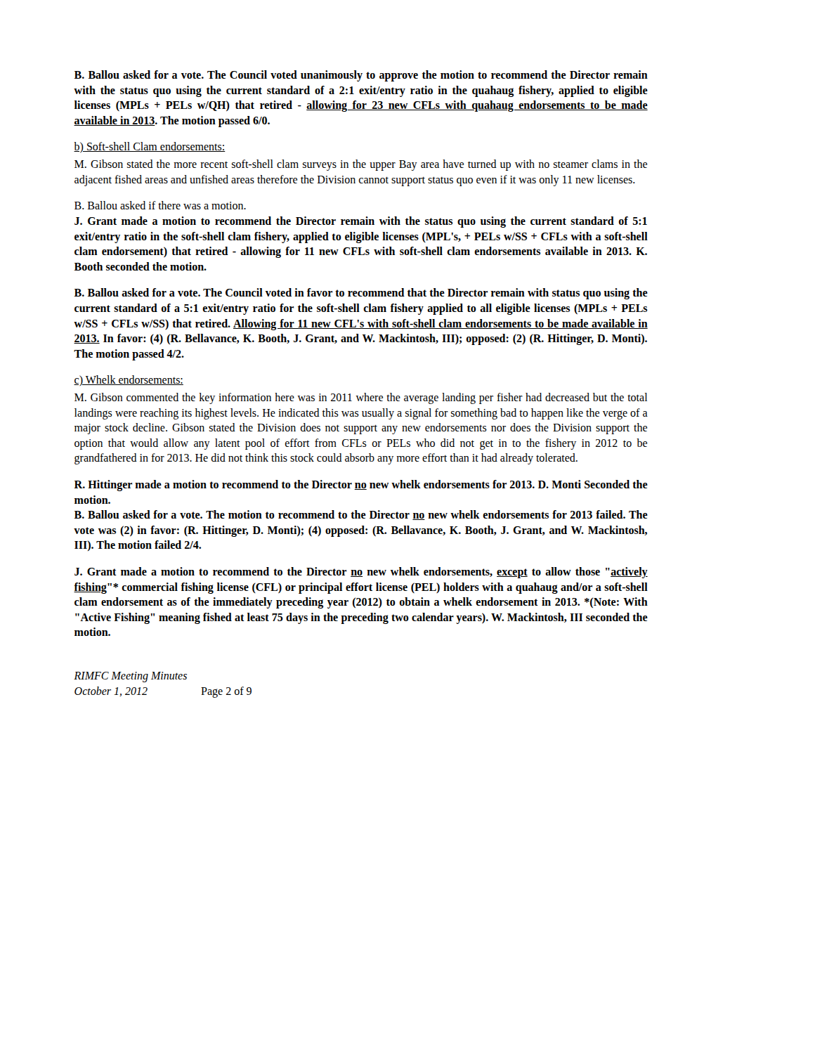B. Ballou asked for a vote. The Council voted unanimously to approve the motion to recommend the Director remain with the status quo using the current standard of a 2:1 exit/entry ratio in the quahaug fishery, applied to eligible licenses (MPLs + PELs w/QH) that retired - allowing for 23 new CFLs with quahaug endorsements to be made available in 2013. The motion passed 6/0.
b) Soft-shell Clam endorsements:
M. Gibson stated the more recent soft-shell clam surveys in the upper Bay area have turned up with no steamer clams in the adjacent fished areas and unfished areas therefore the Division cannot support status quo even if it was only 11 new licenses.
B. Ballou asked if there was a motion.
J. Grant made a motion to recommend the Director remain with the status quo using the current standard of 5:1 exit/entry ratio in the soft-shell clam fishery, applied to eligible licenses (MPL's, + PELs w/SS + CFLs with a soft-shell clam endorsement) that retired - allowing for 11 new CFLs with soft-shell clam endorsements available in 2013. K. Booth seconded the motion.
B. Ballou asked for a vote. The Council voted in favor to recommend that the Director remain with status quo using the current standard of a 5:1 exit/entry ratio for the soft-shell clam fishery applied to all eligible licenses (MPLs + PELs w/SS + CFLs w/SS) that retired. Allowing for 11 new CFL's with soft-shell clam endorsements to be made available in 2013. In favor: (4) (R. Bellavance, K. Booth, J. Grant, and W. Mackintosh, III); opposed: (2) (R. Hittinger, D. Monti). The motion passed 4/2.
c) Whelk endorsements:
M. Gibson commented the key information here was in 2011 where the average landing per fisher had decreased but the total landings were reaching its highest levels. He indicated this was usually a signal for something bad to happen like the verge of a major stock decline. Gibson stated the Division does not support any new endorsements nor does the Division support the option that would allow any latent pool of effort from CFLs or PELs who did not get in to the fishery in 2012 to be grandfathered in for 2013. He did not think this stock could absorb any more effort than it had already tolerated.
R. Hittinger made a motion to recommend to the Director no new whelk endorsements for 2013. D. Monti Seconded the motion.
B. Ballou asked for a vote. The motion to recommend to the Director no new whelk endorsements for 2013 failed. The vote was (2) in favor: (R. Hittinger, D. Monti); (4) opposed: (R. Bellavance, K. Booth, J. Grant, and W. Mackintosh, III). The motion failed 2/4.
J. Grant made a motion to recommend to the Director no new whelk endorsements, except to allow those "actively fishing"* commercial fishing license (CFL) or principal effort license (PEL) holders with a quahaug and/or a soft-shell clam endorsement as of the immediately preceding year (2012) to obtain a whelk endorsement in 2013. *(Note: With "Active Fishing" meaning fished at least 75 days in the preceding two calendar years). W. Mackintosh, III seconded the motion.
RIMFC Meeting Minutes
October 1, 2012 Page 2 of 9